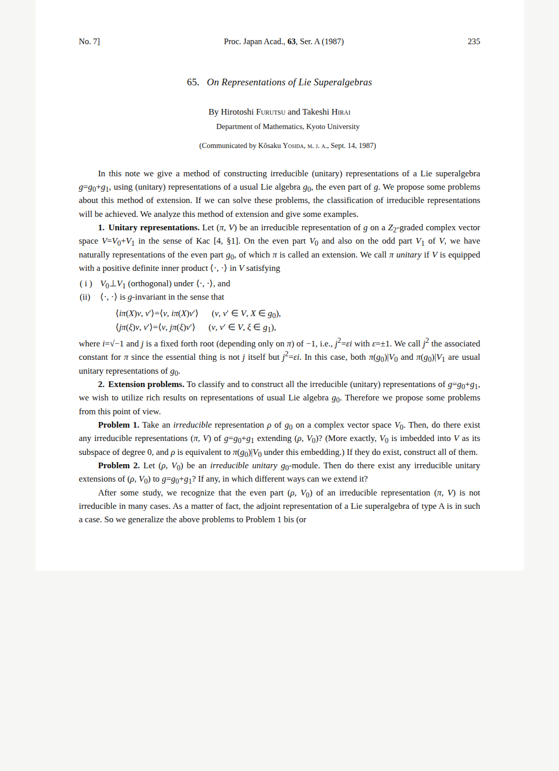No. 7] Proc. Japan Acad., 63, Ser. A (1987) 235
65. On Representations of Lie Superalgebras
By Hirotoshi Furutsu and Takeshi Hirai
Department of Mathematics, Kyoto University
(Communicated by Kôsaku Yosida, m. j. a., Sept. 14, 1987)
In this note we give a method of constructing irreducible (unitary) representations of a Lie superalgebra g=g0+g1, using (unitary) representations of a usual Lie algebra g0, the even part of g. We propose some problems about this method of extension. If we can solve these problems, the classification of irreducible representations will be achieved. We analyze this method of extension and give some examples.
1. Unitary representations. Let (π, V) be an irreducible representation of g on a Z2-graded complex vector space V=V0+V1 in the sense of Kac [4, §1]. On the even part V0 and also on the odd part V1 of V, we have naturally representations of the even part g0, of which π is called an extension. We call π unitary if V is equipped with a positive definite inner product ⟨·, ·⟩ in V satisfying
( i ) V0⊥V1 (orthogonal) under ⟨·, ·⟩, and (ii) ⟨·, ·⟩ is g-invariant in the sense that
⟨iπ(X)v, v′⟩=⟨v, iπ(X)v′⟩ (v, v′ ∈ V, X ∈ g0), ⟨jπ(ξ)v, v′⟩=⟨v, jπ(ξ)v′⟩ (v, v′ ∈ V, ξ ∈ g1),
where i=√−1 and j is a fixed forth root (depending only on π) of −1, i.e., j2=εi with ε=±1. We call j2 the associated constant for π since the essential thing is not j itself but j2=εi. In this case, both π(g0)|V0 and π(g0)|V1 are usual unitary representations of g0.
2. Extension problems. To classify and to construct all the irreducible (unitary) representations of g=g0+g1, we wish to utilize rich results on representations of usual Lie algebra g0. Therefore we propose some problems from this point of view.
Problem 1. Take an irreducible representation ρ of g0 on a complex vector space V0. Then, do there exist any irreducible representations (π, V) of g=g0+g1 extending (ρ, V0)? (More exactly, V0 is imbedded into V as its subspace of degree 0, and ρ is equivalent to π(g0)|V0 under this embedding.) If they do exist, construct all of them.
Problem 2. Let (ρ, V0) be an irreducible unitary g0-module. Then do there exist any irreducible unitary extensions of (ρ, V0) to g=g0+g1? If any, in which different ways can we extend it?
After some study, we recognize that the even part (ρ, V0) of an irreducible representation (π, V) is not irreducible in many cases. As a matter of fact, the adjoint representation of a Lie superalgebra of type A is in such a case. So we generalize the above problems to Problem 1 bis (or